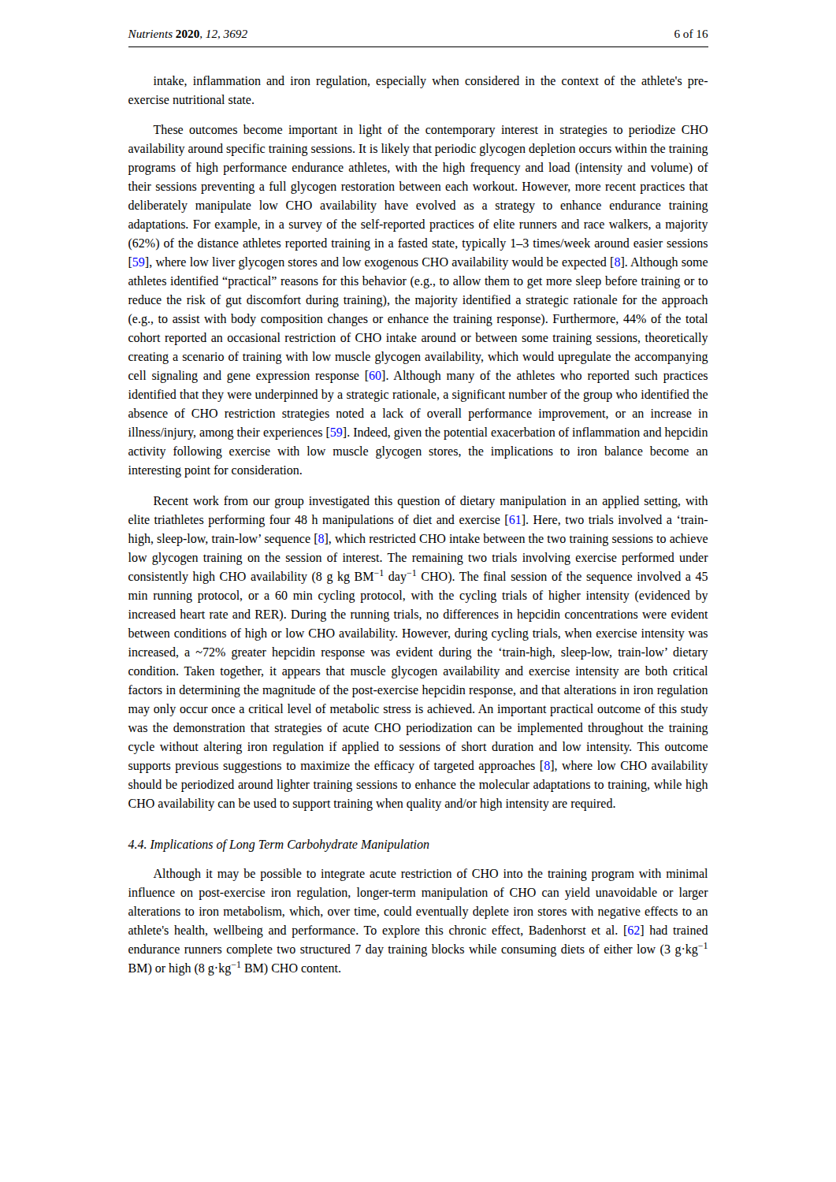Nutrients 2020, 12, 3692 6 of 16
intake, inflammation and iron regulation, especially when considered in the context of the athlete's pre-exercise nutritional state.
These outcomes become important in light of the contemporary interest in strategies to periodize CHO availability around specific training sessions. It is likely that periodic glycogen depletion occurs within the training programs of high performance endurance athletes, with the high frequency and load (intensity and volume) of their sessions preventing a full glycogen restoration between each workout. However, more recent practices that deliberately manipulate low CHO availability have evolved as a strategy to enhance endurance training adaptations. For example, in a survey of the self-reported practices of elite runners and race walkers, a majority (62%) of the distance athletes reported training in a fasted state, typically 1–3 times/week around easier sessions [59], where low liver glycogen stores and low exogenous CHO availability would be expected [8]. Although some athletes identified “practical” reasons for this behavior (e.g., to allow them to get more sleep before training or to reduce the risk of gut discomfort during training), the majority identified a strategic rationale for the approach (e.g., to assist with body composition changes or enhance the training response). Furthermore, 44% of the total cohort reported an occasional restriction of CHO intake around or between some training sessions, theoretically creating a scenario of training with low muscle glycogen availability, which would upregulate the accompanying cell signaling and gene expression response [60]. Although many of the athletes who reported such practices identified that they were underpinned by a strategic rationale, a significant number of the group who identified the absence of CHO restriction strategies noted a lack of overall performance improvement, or an increase in illness/injury, among their experiences [59]. Indeed, given the potential exacerbation of inflammation and hepcidin activity following exercise with low muscle glycogen stores, the implications to iron balance become an interesting point for consideration.
Recent work from our group investigated this question of dietary manipulation in an applied setting, with elite triathletes performing four 48 h manipulations of diet and exercise [61]. Here, two trials involved a ‘train-high, sleep-low, train-low’ sequence [8], which restricted CHO intake between the two training sessions to achieve low glycogen training on the session of interest. The remaining two trials involving exercise performed under consistently high CHO availability (8 g kg BM−1 day−1 CHO). The final session of the sequence involved a 45 min running protocol, or a 60 min cycling protocol, with the cycling trials of higher intensity (evidenced by increased heart rate and RER). During the running trials, no differences in hepcidin concentrations were evident between conditions of high or low CHO availability. However, during cycling trials, when exercise intensity was increased, a ~72% greater hepcidin response was evident during the ‘train-high, sleep-low, train-low’ dietary condition. Taken together, it appears that muscle glycogen availability and exercise intensity are both critical factors in determining the magnitude of the post-exercise hepcidin response, and that alterations in iron regulation may only occur once a critical level of metabolic stress is achieved. An important practical outcome of this study was the demonstration that strategies of acute CHO periodization can be implemented throughout the training cycle without altering iron regulation if applied to sessions of short duration and low intensity. This outcome supports previous suggestions to maximize the efficacy of targeted approaches [8], where low CHO availability should be periodized around lighter training sessions to enhance the molecular adaptations to training, while high CHO availability can be used to support training when quality and/or high intensity are required.
4.4. Implications of Long Term Carbohydrate Manipulation
Although it may be possible to integrate acute restriction of CHO into the training program with minimal influence on post-exercise iron regulation, longer-term manipulation of CHO can yield unavoidable or larger alterations to iron metabolism, which, over time, could eventually deplete iron stores with negative effects to an athlete's health, wellbeing and performance. To explore this chronic effect, Badenhorst et al. [62] had trained endurance runners complete two structured 7 day training blocks while consuming diets of either low (3 g·kg−1 BM) or high (8 g·kg−1 BM) CHO content.